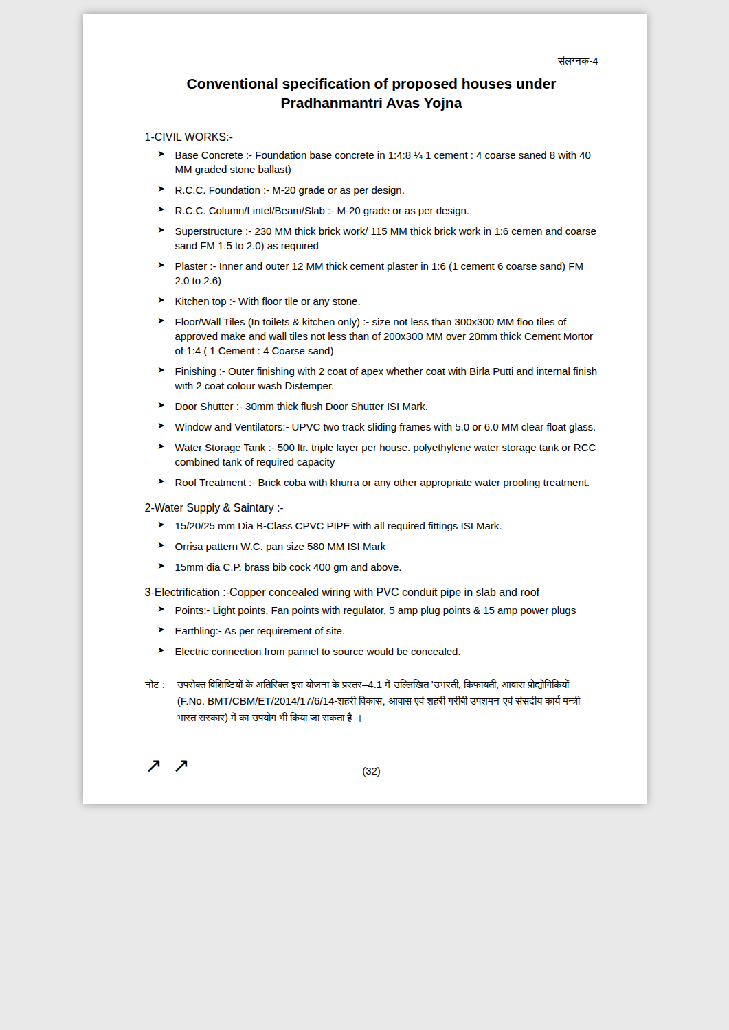संलग्नक-4
Conventional specification of proposed houses under
Pradhanmantri Avas Yojna
1-CIVIL WORKS:-
Base Concrete :- Foundation base concrete in 1:4:8 ¼ 1 cement : 4 coarse saned 8 with 40 MM graded stone ballast)
R.C.C. Foundation :- M-20 grade or as per design.
R.C.C. Column/Lintel/Beam/Slab :- M-20 grade or as per design.
Superstructure :- 230 MM thick brick work/ 115 MM thick brick work in 1:6 cemen and coarse sand FM 1.5 to 2.0) as required
Plaster :- Inner and outer 12 MM thick cement plaster in 1:6 (1 cement 6 coarse sand) FM 2.0 to 2.6)
Kitchen top :- With floor tile or any stone.
Floor/Wall Tiles (In toilets & kitchen only) :- size not less than 300x300 MM floo tiles of approved make and wall tiles not less than of 200x300 MM over 20mm thick Cement Mortor of 1:4 ( 1 Cement : 4 Coarse sand)
Finishing :- Outer finishing with 2 coat of apex whether coat with Birla Putti and internal finish with 2 coat colour wash Distemper.
Door Shutter :- 30mm thick flush Door Shutter ISI Mark.
Window and Ventilators:- UPVC two track sliding frames with 5.0 or 6.0 MM clear float glass.
Water Storage Tank :- 500 ltr. triple layer per house. polyethylene water storage tank or RCC combined tank of required capacity
Roof Treatment :- Brick coba with khurra or any other appropriate water proofing treatment.
2-Water Supply & Saintary :-
15/20/25 mm Dia B-Class CPVC PIPE with all required fittings ISI Mark.
Orrisa pattern W.C. pan size 580 MM ISI Mark
15mm dia C.P. brass bib cock 400 gm and above.
3-Electrification :-Copper concealed wiring with PVC conduit pipe in slab and roof
Points:- Light points, Fan points with regulator, 5 amp plug points & 15 amp power plugs
Earthling:- As per requirement of site.
Electric connection from pannel to source would be concealed.
नोट :
उपरोक्त विशिष्टियों के अतिरिक्त इस योजना के प्रस्तर–4.1 में उल्लिखित 'उभरती, किफायती, आवास प्रोद्योगिकियों (F.No. BMT/CBM/ET/2014/17/6/14-शहरी विकास, आवास एवं शहरी गरीबी उपशमन एवं संसदीय कार्य मन्त्री भारत सरकार) में का उपयोग भी किया जा सकता है ।
↗ ↗
(32)